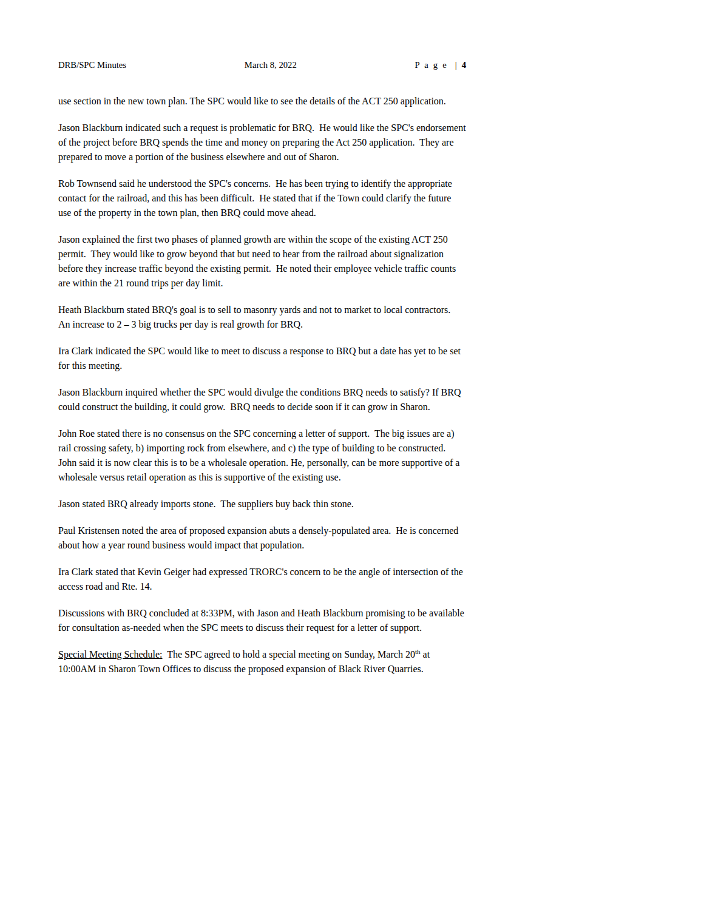DRB/SPC Minutes March 8, 2022 P a g e | 4
use section in the new town plan. The SPC would like to see the details of the ACT 250 application.
Jason Blackburn indicated such a request is problematic for BRQ. He would like the SPC's endorsement of the project before BRQ spends the time and money on preparing the Act 250 application. They are prepared to move a portion of the business elsewhere and out of Sharon.
Rob Townsend said he understood the SPC's concerns. He has been trying to identify the appropriate contact for the railroad, and this has been difficult. He stated that if the Town could clarify the future use of the property in the town plan, then BRQ could move ahead.
Jason explained the first two phases of planned growth are within the scope of the existing ACT 250 permit. They would like to grow beyond that but need to hear from the railroad about signalization before they increase traffic beyond the existing permit. He noted their employee vehicle traffic counts are within the 21 round trips per day limit.
Heath Blackburn stated BRQ's goal is to sell to masonry yards and not to market to local contractors. An increase to 2 – 3 big trucks per day is real growth for BRQ.
Ira Clark indicated the SPC would like to meet to discuss a response to BRQ but a date has yet to be set for this meeting.
Jason Blackburn inquired whether the SPC would divulge the conditions BRQ needs to satisfy? If BRQ could construct the building, it could grow. BRQ needs to decide soon if it can grow in Sharon.
John Roe stated there is no consensus on the SPC concerning a letter of support. The big issues are a) rail crossing safety, b) importing rock from elsewhere, and c) the type of building to be constructed. John said it is now clear this is to be a wholesale operation. He, personally, can be more supportive of a wholesale versus retail operation as this is supportive of the existing use.
Jason stated BRQ already imports stone. The suppliers buy back thin stone.
Paul Kristensen noted the area of proposed expansion abuts a densely-populated area. He is concerned about how a year round business would impact that population.
Ira Clark stated that Kevin Geiger had expressed TRORC's concern to be the angle of intersection of the access road and Rte. 14.
Discussions with BRQ concluded at 8:33PM, with Jason and Heath Blackburn promising to be available for consultation as-needed when the SPC meets to discuss their request for a letter of support.
Special Meeting Schedule: The SPC agreed to hold a special meeting on Sunday, March 20th at 10:00AM in Sharon Town Offices to discuss the proposed expansion of Black River Quarries.